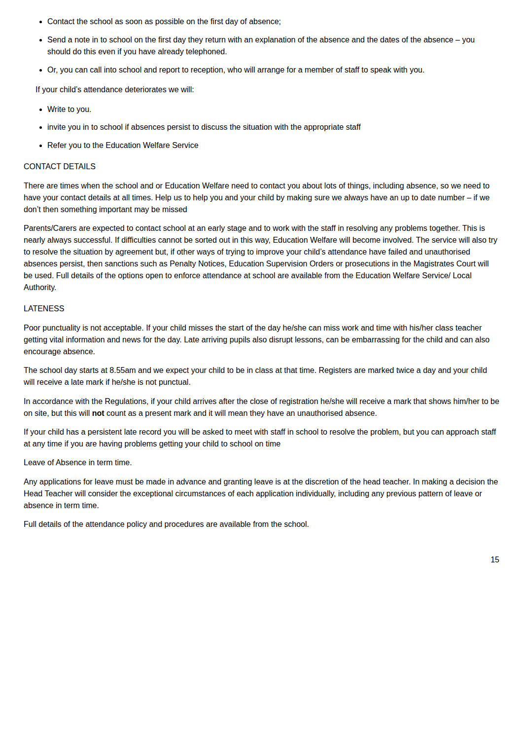Contact the school as soon as possible on the first day of absence;
Send a note in to school on the first day they return with an explanation of the absence and the dates of the absence – you should do this even if you have already telephoned.
Or, you can call into school and report to reception, who will arrange for a member of staff to speak with you.
If your child’s attendance deteriorates we will:
Write to you.
invite you in to school if absences persist to discuss the situation with the appropriate staff
Refer you to the Education Welfare Service
Contact Details
There are times when the school and or Education Welfare need to contact you about lots of things, including absence, so we need to have your contact details at all times. Help us to help you and your child by making sure we always have an up to date number – if we don’t then something important may be missed
Parents/Carers are expected to contact school at an early stage and to work with the staff in resolving any problems together. This is nearly always successful. If difficulties cannot be sorted out in this way, Education Welfare will become involved. The service will also try to resolve the situation by agreement but, if other ways of trying to improve your child’s attendance have failed and unauthorised absences persist, then sanctions such as Penalty Notices, Education Supervision Orders or prosecutions in the Magistrates Court will be used. Full details of the options open to enforce attendance at school are available from the Education Welfare Service/ Local Authority.
Lateness
Poor punctuality is not acceptable. If your child misses the start of the day he/she can miss work and time with his/her class teacher getting vital information and news for the day. Late arriving pupils also disrupt lessons, can be embarrassing for the child and can also encourage absence.
The school day starts at 8.55am and we expect your child to be in class at that time. Registers are marked twice a day and your child will receive a late mark if he/she is not punctual.
In accordance with the Regulations, if your child arrives after the close of registration he/she will receive a mark that shows him/her to be on site, but this will not count as a present mark and it will mean they have an unauthorised absence.
If your child has a persistent late record you will be asked to meet with staff in school to resolve the problem, but you can approach staff at any time if you are having problems getting your child to school on time
Leave of Absence in term time.
Any applications for leave must be made in advance and granting leave is at the discretion of the head teacher. In making a decision the Head Teacher will consider the exceptional circumstances of each application individually, including any previous pattern of leave or absence in term time.
Full details of the attendance policy and procedures are available from the school.
15